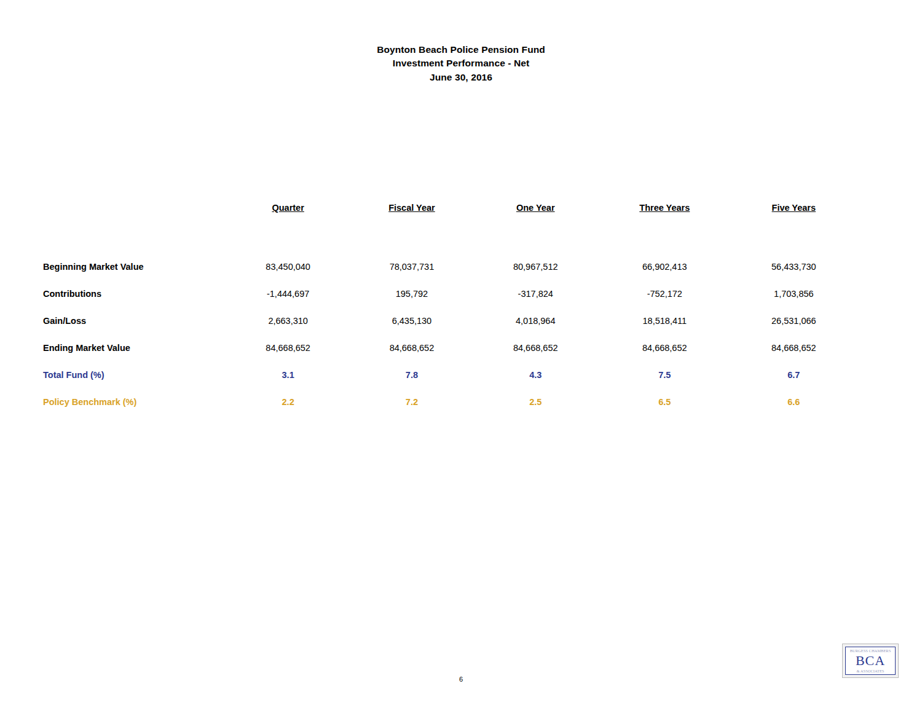Boynton Beach Police Pension Fund
Investment Performance - Net
June 30, 2016
| | Quarter | Fiscal Year | One Year | Three Years | Five Years |
| --- | --- | --- | --- | --- | --- |
| Beginning Market Value | 83,450,040 | 78,037,731 | 80,967,512 | 66,902,413 | 56,433,730 |
| Contributions | -1,444,697 | 195,792 | -317,824 | -752,172 | 1,703,856 |
| Gain/Loss | 2,663,310 | 6,435,130 | 4,018,964 | 18,518,411 | 26,531,066 |
| Ending Market Value | 84,668,652 | 84,668,652 | 84,668,652 | 84,668,652 | 84,668,652 |
| Total Fund (%) | 3.1 | 7.8 | 4.3 | 7.5 | 6.7 |
| Policy Benchmark (%) | 2.2 | 7.2 | 2.5 | 6.5 | 6.6 |
BURGESS CHAMBERS
BCA
& ASSOCIATES
6